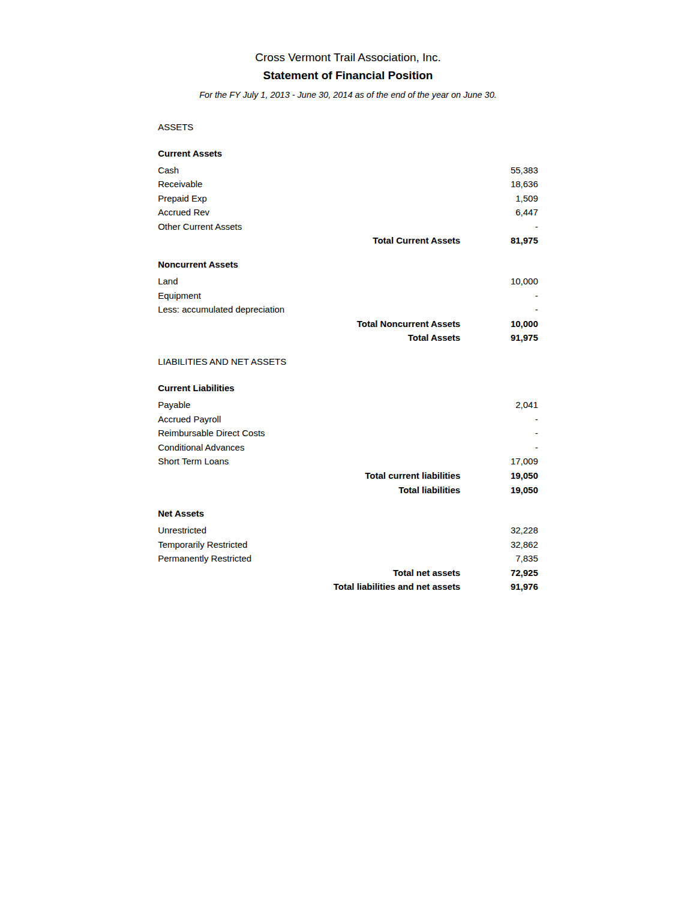Cross Vermont Trail Association, Inc.
Statement of Financial Position
For the FY July 1, 2013 - June 30, 2014 as of the end of the year on June 30.
| ASSETS | |
| Current Assets | |
| Cash | 55,383 |
| Receivable | 18,636 |
| Prepaid Exp | 1,509 |
| Accrued Rev | 6,447 |
| Other Current Assets | - |
| Total Current Assets | 81,975 |
| Noncurrent Assets | |
| Land | 10,000 |
| Equipment | - |
| Less: accumulated depreciation | - |
| Total Noncurrent Assets | 10,000 |
| Total Assets | 91,975 |
| LIABILITIES AND NET ASSETS | |
| Current Liabilities | |
| Payable | 2,041 |
| Accrued Payroll | - |
| Reimbursable Direct Costs | - |
| Conditional Advances | - |
| Short Term Loans | 17,009 |
| Total current liabilities | 19,050 |
| Total liabilities | 19,050 |
| Net Assets | |
| Unrestricted | 32,228 |
| Temporarily Restricted | 32,862 |
| Permanently Restricted | 7,835 |
| Total net assets | 72,925 |
| Total liabilities and net assets | 91,976 |